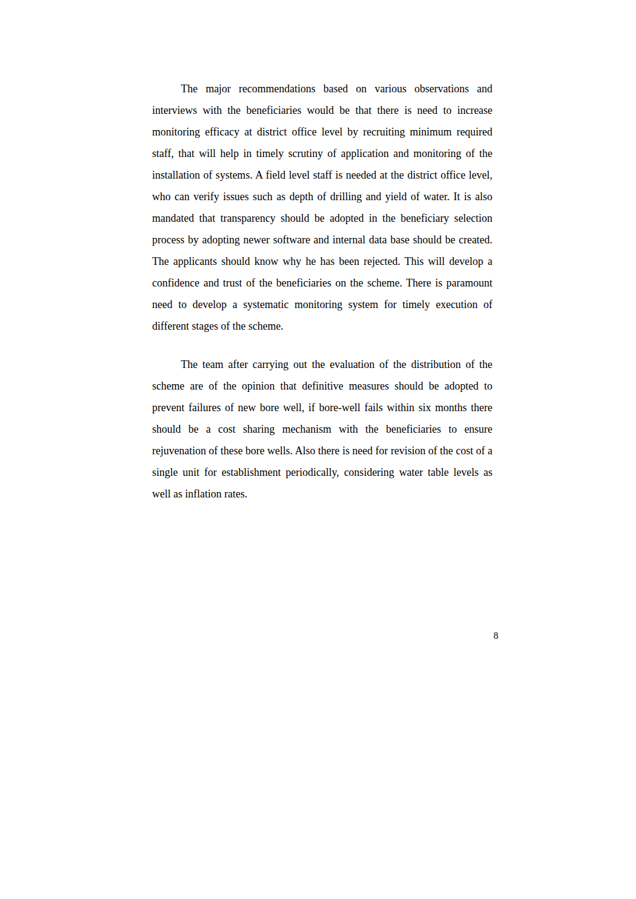The major recommendations based on various observations and interviews with the beneficiaries would be that there is need to increase monitoring efficacy at district office level by recruiting minimum required staff, that will help in timely scrutiny of application and monitoring of the installation of systems. A field level staff is needed at the district office level, who can verify issues such as depth of drilling and yield of water. It is also mandated that transparency should be adopted in the beneficiary selection process by adopting newer software and internal data base should be created. The applicants should know why he has been rejected. This will develop a confidence and trust of the beneficiaries on the scheme. There is paramount need to develop a systematic monitoring system for timely execution of different stages of the scheme.
The team after carrying out the evaluation of the distribution of the scheme are of the opinion that definitive measures should be adopted to prevent failures of new bore well, if bore-well fails within six months there should be a cost sharing mechanism with the beneficiaries to ensure rejuvenation of these bore wells. Also there is need for revision of the cost of a single unit for establishment periodically, considering water table levels as well as inflation rates.
8